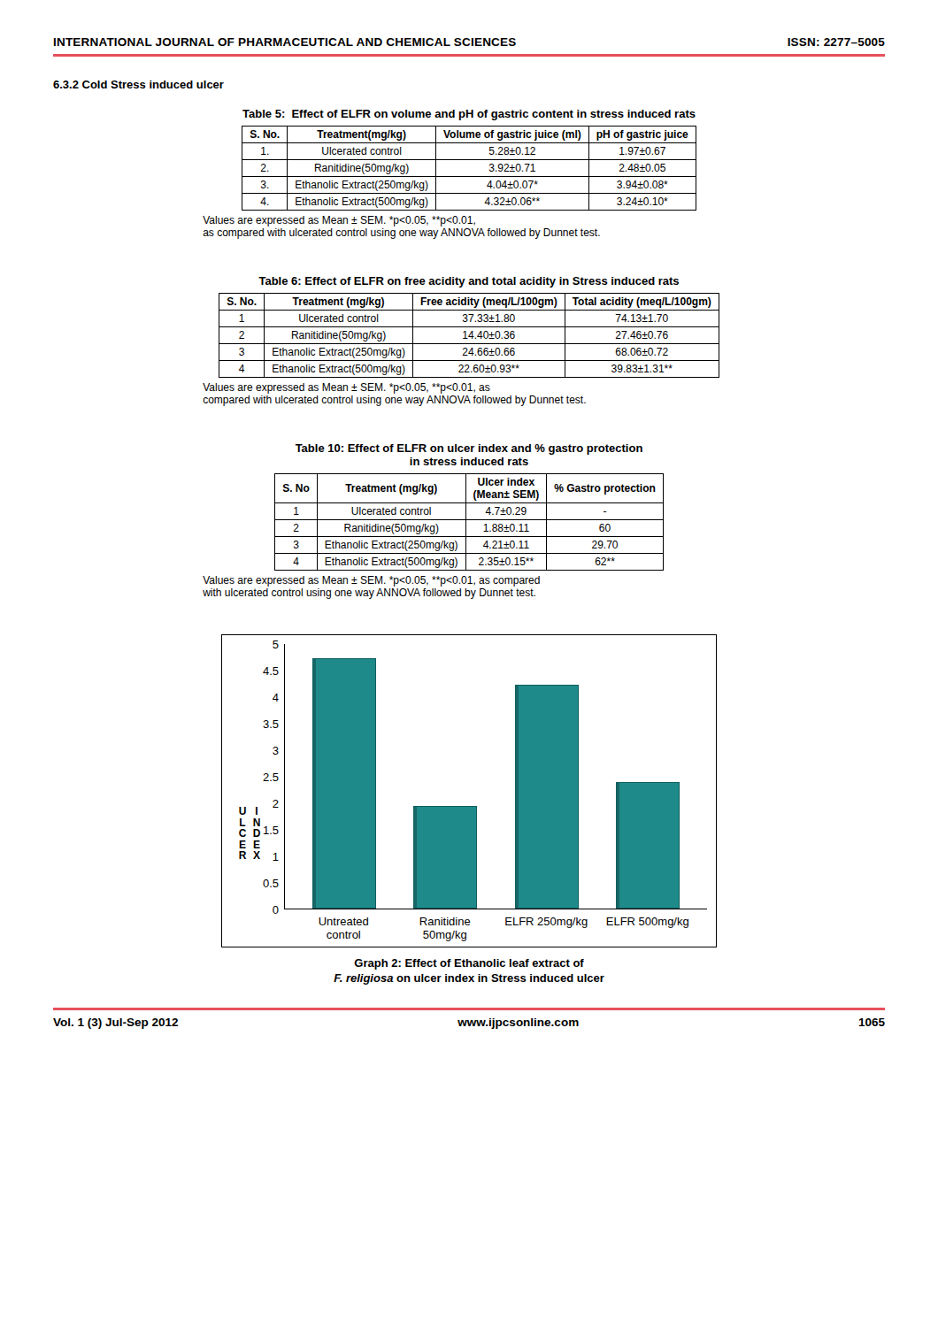INTERNATIONAL JOURNAL OF PHARMACEUTICAL AND CHEMICAL SCIENCES ISSN: 2277–5005
6.3.2 Cold Stress induced ulcer
Table 5: Effect of ELFR on volume and pH of gastric content in stress induced rats
| S. No. | Treatment(mg/kg) | Volume of gastric juice (ml) | pH of gastric juice |
| --- | --- | --- | --- |
| 1. | Ulcerated control | 5.28±0.12 | 1.97±0.67 |
| 2. | Ranitidine(50mg/kg) | 3.92±0.71 | 2.48±0.05 |
| 3. | Ethanolic Extract(250mg/kg) | 4.04±0.07* | 3.94±0.08* |
| 4. | Ethanolic Extract(500mg/kg) | 4.32±0.06** | 3.24±0.10* |
Values are expressed as Mean ± SEM. *p<0.05, **p<0.01,
as compared with ulcerated control using one way ANNOVA followed by Dunnet test.
Table 6: Effect of ELFR on free acidity and total acidity in Stress induced rats
| S. No. | Treatment (mg/kg) | Free acidity (meq/L/100gm) | Total acidity (meq/L/100gm) |
| --- | --- | --- | --- |
| 1 | Ulcerated control | 37.33±1.80 | 74.13±1.70 |
| 2 | Ranitidine(50mg/kg) | 14.40±0.36 | 27.46±0.76 |
| 3 | Ethanolic Extract(250mg/kg) | 24.66±0.66 | 68.06±0.72 |
| 4 | Ethanolic Extract(500mg/kg) | 22.60±0.93** | 39.83±1.31** |
Values are expressed as Mean ± SEM. *p<0.05, **p<0.01, as
compared with ulcerated control using one way ANNOVA followed by Dunnet test.
Table 10: Effect of ELFR on ulcer index and % gastro protection
in stress induced rats
| S. No | Treatment (mg/kg) | Ulcer index (Mean± SEM) | % Gastro protection |
| --- | --- | --- | --- |
| 1 | Ulcerated control | 4.7±0.29 | - |
| 2 | Ranitidine(50mg/kg) | 1.88±0.11 | 60 |
| 3 | Ethanolic Extract(250mg/kg) | 4.21±0.11 | 29.70 |
| 4 | Ethanolic Extract(500mg/kg) | 2.35±0.15** | 62** |
Values are expressed as Mean ± SEM. *p<0.05, **p<0.01, as compared
with ulcerated control using one way ANNOVA followed by Dunnet test.
5
4.5
4
3.5
3
2.5
2
1.5
1
0.5
0
U
L
C
E
R
I
N
D
E
X
Untreated
control
Ranitidine
50mg/kg
ELFR 250mg/kg
ELFR 500mg/kg
Graph 2: Effect of Ethanolic leaf extract of
F. religiosa on ulcer index in Stress induced ulcer
Vol. 1 (3) Jul-Sep 2012 www.ijpcsonline.com 1065